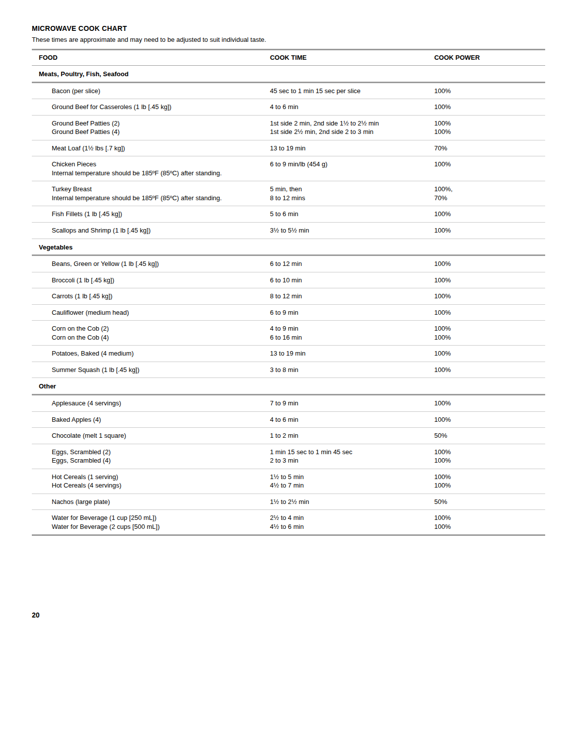MICROWAVE COOK CHART
These times are approximate and may need to be adjusted to suit individual taste.
| FOOD | COOK TIME | COOK POWER |
| --- | --- | --- |
| Meats, Poultry, Fish, Seafood |
| Bacon (per slice) | 45 sec to 1 min 15 sec per slice | 100% |
| Ground Beef for Casseroles (1 lb [.45 kg]) | 4 to 6 min | 100% |
| Ground Beef Patties (2) Ground Beef Patties (4) | 1st side 2 min, 2nd side 1½ to 2½ min 1st side 2½ min, 2nd side 2 to 3 min | 100% 100% |
| Meat Loaf (1½ lbs [.7 kg]) | 13 to 19 min | 70% |
| Chicken Pieces Internal temperature should be 185ºF (85ºC) after standing. | 6 to 9 min/lb (454 g) | 100% |
| Turkey Breast Internal temperature should be 185ºF (85ºC) after standing. | 5 min, then 8 to 12 mins | 100%, 70% |
| Fish Fillets (1 lb [.45 kg]) | 5 to 6 min | 100% |
| Scallops and Shrimp (1 lb [.45 kg]) | 3½ to 5½ min | 100% |
| Vegetables |
| Beans, Green or Yellow (1 lb [.45 kg]) | 6 to 12 min | 100% |
| Broccoli (1 lb [.45 kg]) | 6 to 10 min | 100% |
| Carrots (1 lb [.45 kg]) | 8 to 12 min | 100% |
| Cauliflower (medium head) | 6 to 9 min | 100% |
| Corn on the Cob (2) Corn on the Cob (4) | 4 to 9 min 6 to 16 min | 100% 100% |
| Potatoes, Baked (4 medium) | 13 to 19 min | 100% |
| Summer Squash (1 lb [.45 kg]) | 3 to 8 min | 100% |
| Other |
| Applesauce (4 servings) | 7 to 9 min | 100% |
| Baked Apples (4) | 4 to 6 min | 100% |
| Chocolate (melt 1 square) | 1 to 2 min | 50% |
| Eggs, Scrambled (2) Eggs, Scrambled (4) | 1 min 15 sec to 1 min 45 sec 2 to 3 min | 100% 100% |
| Hot Cereals (1 serving) Hot Cereals (4 servings) | 1½ to 5 min 4½ to 7 min | 100% 100% |
| Nachos (large plate) | 1½ to 2½ min | 50% |
| Water for Beverage (1 cup [250 mL]) Water for Beverage (2 cups [500 mL]) | 2½ to 4 min 4½ to 6 min | 100% 100% |
20